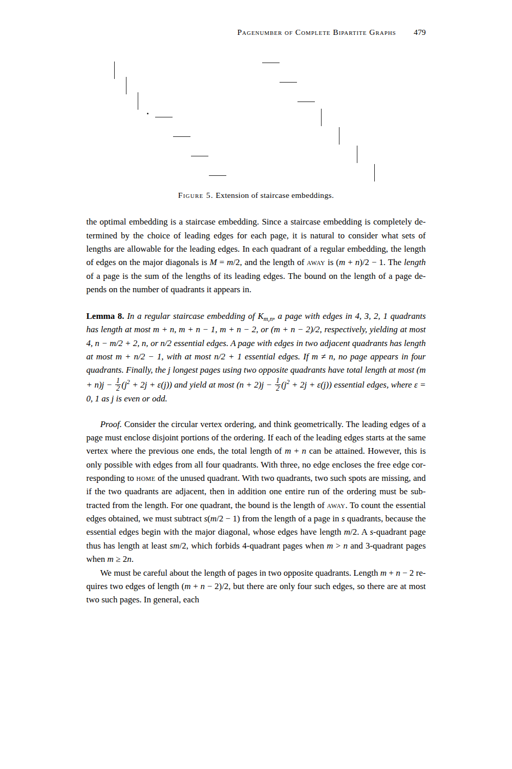Pagenumber of Complete Bipartite Graphs 479
Figure 5. Extension of staircase embeddings.
the optimal embedding is a staircase embedding. Since a staircase embedding is completely determined by the choice of leading edges for each page, it is natural to consider what sets of lengths are allowable for the leading edges. In each quadrant of a regular embedding, the length of edges on the major diagonals is M = m/2, and the length of away is (m + n)/2 − 1. The length of a page is the sum of the lengths of its leading edges. The bound on the length of a page depends on the number of quadrants it appears in.
Lemma 8. In a regular staircase embedding of Km,n, a page with edges in 4, 3, 2, 1 quadrants has length at most m + n, m + n − 1, m + n − 2, or (m + n − 2)/2, respectively, yielding at most 4, n − m/2 + 2, n, or n/2 essential edges. A page with edges in two adjacent quadrants has length at most m + n/2 − 1, with at most n/2 + 1 essential edges. If m ≠ n, no page appears in four quadrants. Finally, the j longest pages using two opposite quadrants have total length at most (m + n)j − 12(j2 + 2j + ε(j)) and yield at most (n + 2)j − 12(j2 + 2j + ε(j)) essential edges, where ε = 0, 1 as j is even or odd.
Proof. Consider the circular vertex ordering, and think geometrically. The leading edges of a page must enclose disjoint portions of the ordering. If each of the leading edges starts at the same vertex where the previous one ends, the total length of m + n can be attained. However, this is only possible with edges from all four quadrants. With three, no edge encloses the free edge corresponding to home of the unused quadrant. With two quadrants, two such spots are missing, and if the two quadrants are adjacent, then in addition one entire run of the ordering must be subtracted from the length. For one quadrant, the bound is the length of away. To count the essential edges obtained, we must subtract s(m/2 − 1) from the length of a page in s quadrants, because the essential edges begin with the major diagonal, whose edges have length m/2. A s-quadrant page thus has length at least sm/2, which forbids 4-quadrant pages when m > n and 3-quadrant pages when m ≥ 2n.
We must be careful about the length of pages in two opposite quadrants. Length m + n − 2 requires two edges of length (m + n − 2)/2, but there are only four such edges, so there are at most two such pages. In general, each